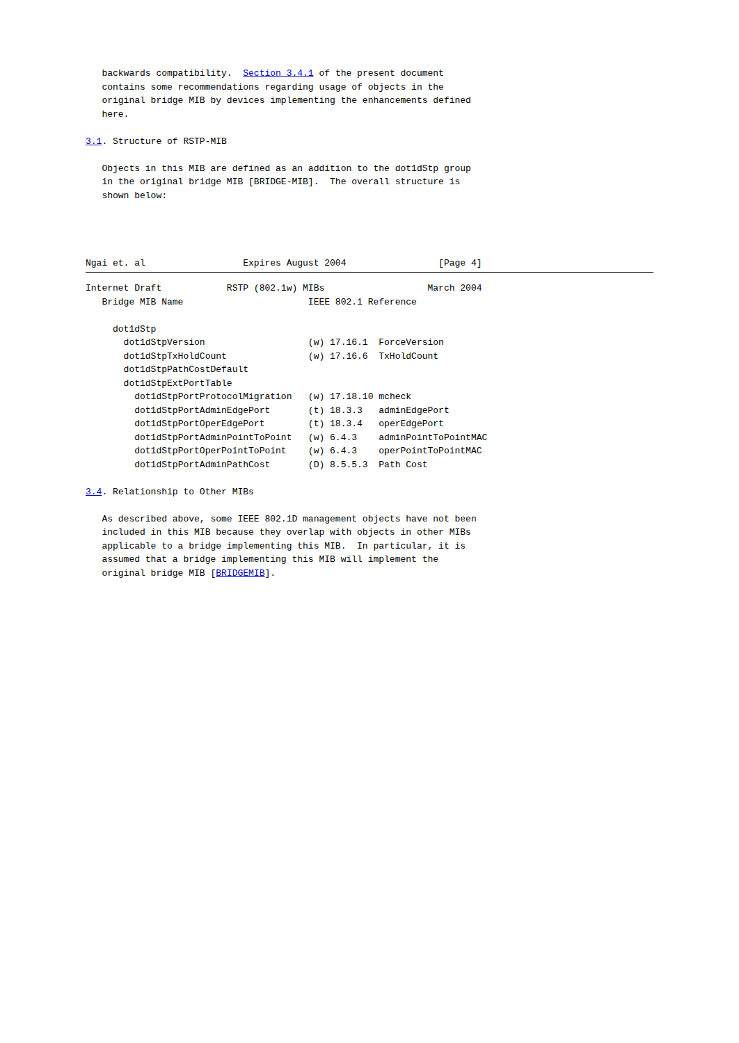backwards compatibility.  Section 3.4.1 of the present document
   contains some recommendations regarding usage of objects in the
   original bridge MIB by devices implementing the enhancements defined
   here.
3.1. Structure of RSTP-MIB

   Objects in this MIB are defined as an addition to the dot1dStp group
   in the original bridge MIB [BRIDGE-MIB].  The overall structure is
   shown below:

Ngai et. al                  Expires August 2004                 [Page 4]
Internet Draft            RSTP (802.1w) MIBs                   March 2004
   Bridge MIB Name                       IEEE 802.1 Reference

     dot1dStp
       dot1dStpVersion                   (w) 17.16.1  ForceVersion
       dot1dStpTxHoldCount               (w) 17.16.6  TxHoldCount
       dot1dStpPathCostDefault
       dot1dStpExtPortTable
         dot1dStpPortProtocolMigration   (w) 17.18.10 mcheck
         dot1dStpPortAdminEdgePort       (t) 18.3.3   adminEdgePort
         dot1dStpPortOperEdgePort        (t) 18.3.4   operEdgePort
         dot1dStpPortAdminPointToPoint   (w) 6.4.3    adminPointToPointMAC
         dot1dStpPortOperPointToPoint    (w) 6.4.3    operPointToPointMAC
         dot1dStpPortAdminPathCost       (D) 8.5.5.3  Path Cost
3.4. Relationship to Other MIBs

   As described above, some IEEE 802.1D management objects have not been
   included in this MIB because they overlap with objects in other MIBs
   applicable to a bridge implementing this MIB.  In particular, it is
   assumed that a bridge implementing this MIB will implement the
   original bridge MIB [BRIDGEMIB].